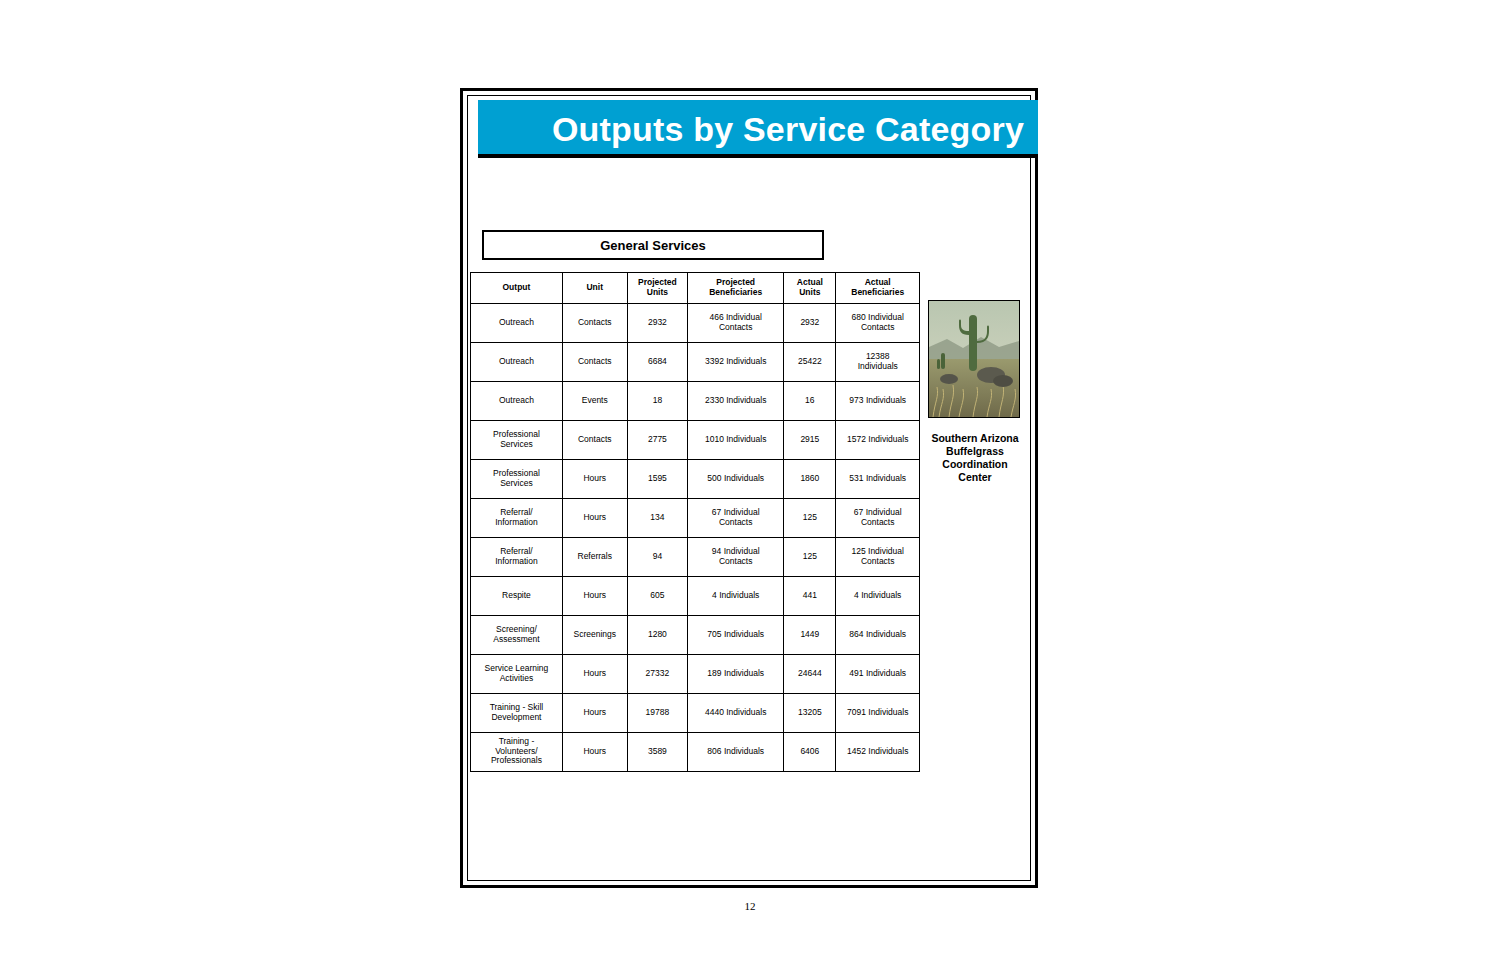Outputs by Service Category
General Services
| Output | Unit | Projected Units | Projected Beneficiaries | Actual Units | Actual Beneficiaries |
| --- | --- | --- | --- | --- | --- |
| Outreach | Contacts | 2932 | 466 Individual Contacts | 2932 | 680 Individual Contacts |
| Outreach | Contacts | 6684 | 3392 Individuals | 25422 | 12388 Individuals |
| Outreach | Events | 18 | 2330 Individuals | 16 | 973 Individuals |
| Professional Services | Contacts | 2775 | 1010 Individuals | 2915 | 1572 Individuals |
| Professional Services | Hours | 1595 | 500 Individuals | 1860 | 531 Individuals |
| Referral/ Information | Hours | 134 | 67 Individual Contacts | 125 | 67 Individual Contacts |
| Referral/ Information | Referrals | 94 | 94 Individual Contacts | 125 | 125 Individual Contacts |
| Respite | Hours | 605 | 4 Individuals | 441 | 4 Individuals |
| Screening/ Assessment | Screenings | 1280 | 705 Individuals | 1449 | 864 Individuals |
| Service Learning Activities | Hours | 27332 | 189 Individuals | 24644 | 491 Individuals |
| Training - Skill Development | Hours | 19788 | 4440 Individuals | 13205 | 7091 Individuals |
| Training - Volunteers/ Professionals | Hours | 3589 | 806 Individuals | 6406 | 1452 Individuals |
Southern Arizona
Buffelgrass
Coordination
Center
12